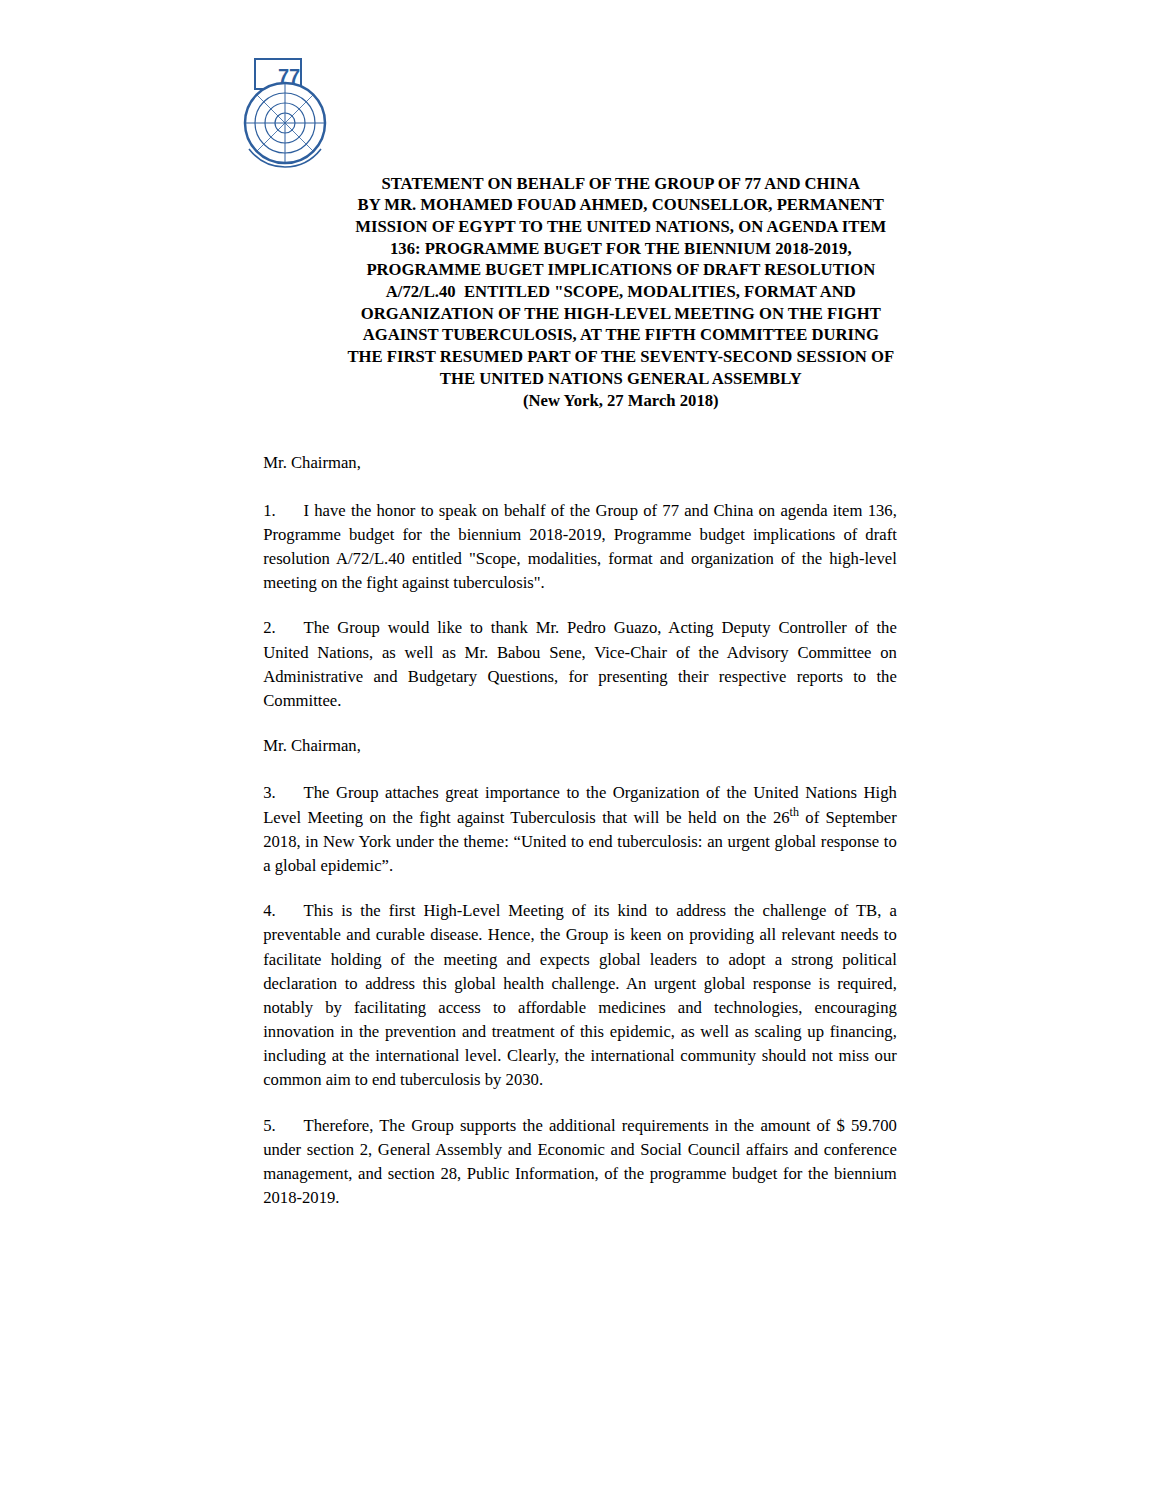Group of 77 emblem 77
STATEMENT ON BEHALF OF THE GROUP OF 77 AND CHINA
BY MR. MOHAMED FOUAD AHMED, COUNSELLOR, PERMANENT MISSION OF EGYPT TO THE UNITED NATIONS, ON AGENDA ITEM 136: PROGRAMME BUGET FOR THE BIENNIUM 2018-2019, PROGRAMME BUGET IMPLICATIONS OF DRAFT RESOLUTION A/72/L.40 ENTITLED "SCOPE, MODALITIES, FORMAT AND ORGANIZATION OF THE HIGH-LEVEL MEETING ON THE FIGHT AGAINST TUBERCULOSIS, AT THE FIFTH COMMITTEE DURING THE FIRST RESUMED PART OF THE SEVENTY-SECOND SESSION OF THE UNITED NATIONS GENERAL ASSEMBLY
(New York, 27 March 2018)
Mr. Chairman,
1. I have the honor to speak on behalf of the Group of 77 and China on agenda item 136, Programme budget for the biennium 2018-2019, Programme budget implications of draft resolution A/72/L.40 entitled "Scope, modalities, format and organization of the high-level meeting on the fight against tuberculosis".
2. The Group would like to thank Mr. Pedro Guazo, Acting Deputy Controller of the United Nations, as well as Mr. Babou Sene, Vice-Chair of the Advisory Committee on Administrative and Budgetary Questions, for presenting their respective reports to the Committee.
Mr. Chairman,
3. The Group attaches great importance to the Organization of the United Nations High Level Meeting on the fight against Tuberculosis that will be held on the 26th of September 2018, in New York under the theme: “United to end tuberculosis: an urgent global response to a global epidemic”.
4. This is the first High-Level Meeting of its kind to address the challenge of TB, a preventable and curable disease. Hence, the Group is keen on providing all relevant needs to facilitate holding of the meeting and expects global leaders to adopt a strong political declaration to address this global health challenge. An urgent global response is required, notably by facilitating access to affordable medicines and technologies, encouraging innovation in the prevention and treatment of this epidemic, as well as scaling up financing, including at the international level. Clearly, the international community should not miss our common aim to end tuberculosis by 2030.
5. Therefore, The Group supports the additional requirements in the amount of $ 59.700 under section 2, General Assembly and Economic and Social Council affairs and conference management, and section 28, Public Information, of the programme budget for the biennium 2018-2019.